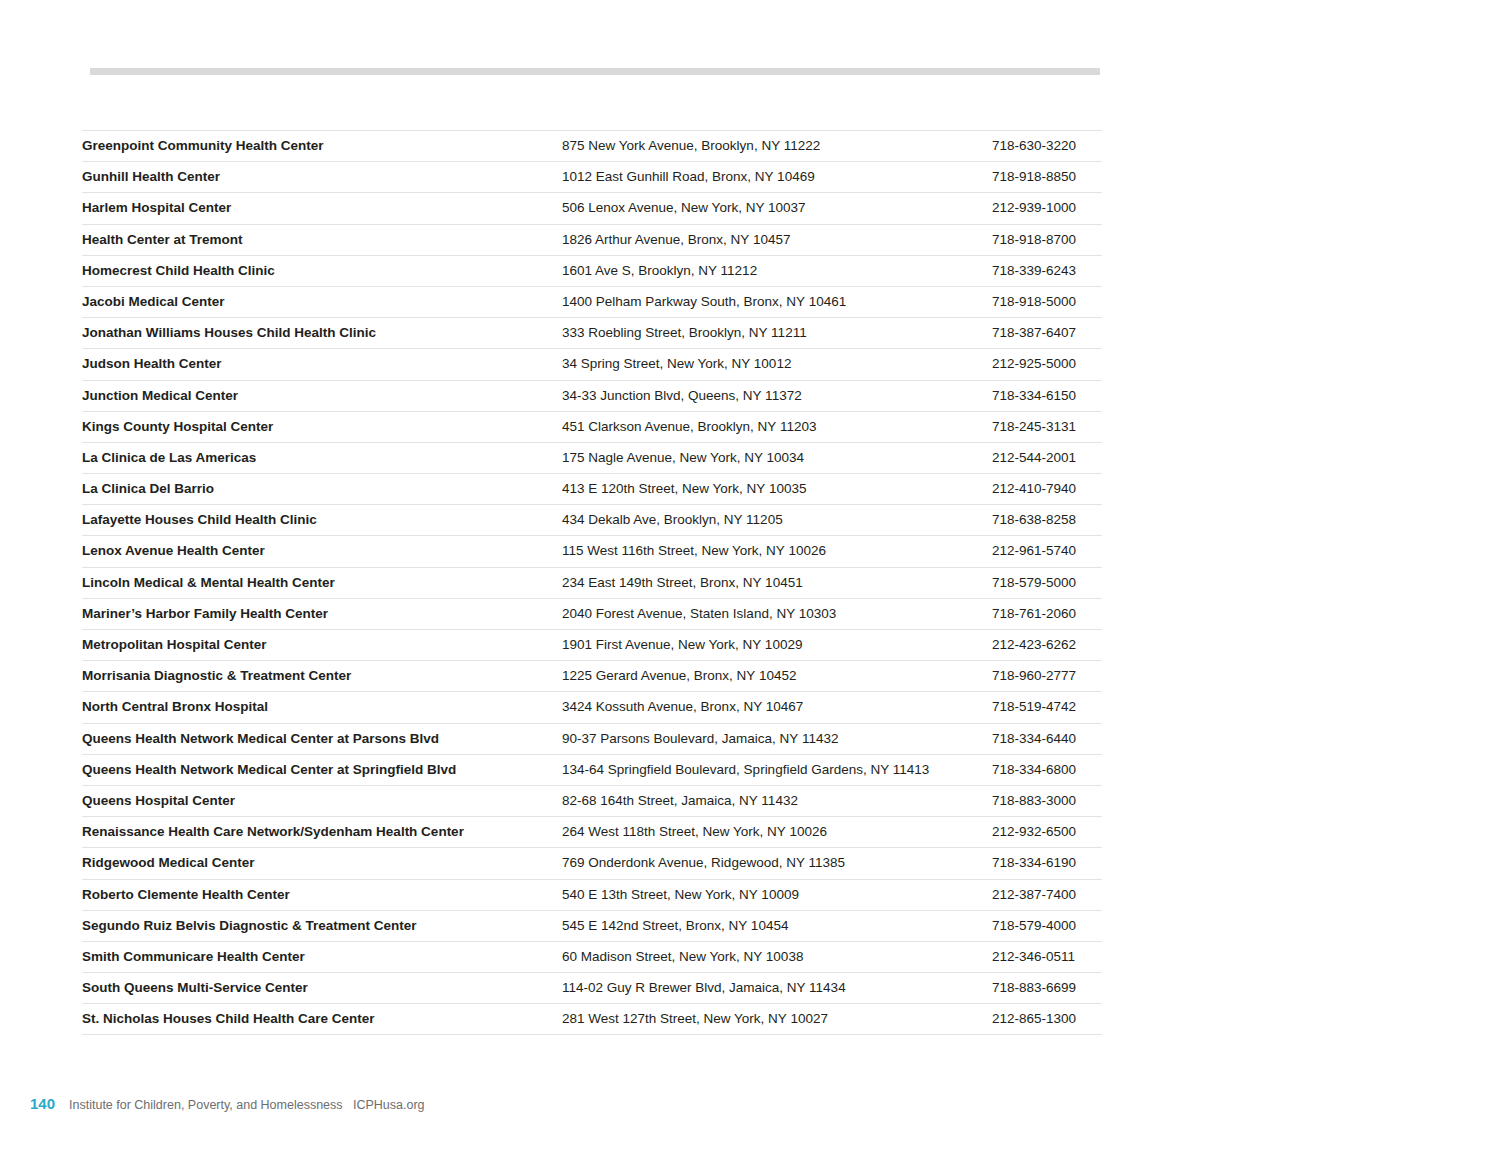| Greenpoint Community Health Center | 875 New York Avenue, Brooklyn, NY 11222 | 718-630-3220 |
| Gunhill Health Center | 1012 East Gunhill Road, Bronx, NY 10469 | 718-918-8850 |
| Harlem Hospital Center | 506 Lenox Avenue, New York, NY 10037 | 212-939-1000 |
| Health Center at Tremont | 1826 Arthur Avenue, Bronx, NY 10457 | 718-918-8700 |
| Homecrest Child Health Clinic | 1601 Ave S, Brooklyn, NY 11212 | 718-339-6243 |
| Jacobi Medical Center | 1400 Pelham Parkway South, Bronx, NY 10461 | 718-918-5000 |
| Jonathan Williams Houses Child Health Clinic | 333 Roebling Street, Brooklyn, NY 11211 | 718-387-6407 |
| Judson Health Center | 34 Spring Street, New York, NY 10012 | 212-925-5000 |
| Junction Medical Center | 34-33 Junction Blvd, Queens, NY 11372 | 718-334-6150 |
| Kings County Hospital Center | 451 Clarkson Avenue, Brooklyn, NY 11203 | 718-245-3131 |
| La Clinica de Las Americas | 175 Nagle Avenue, New York, NY 10034 | 212-544-2001 |
| La Clinica Del Barrio | 413 E 120th Street, New York, NY 10035 | 212-410-7940 |
| Lafayette Houses Child Health Clinic | 434 Dekalb Ave, Brooklyn, NY 11205 | 718-638-8258 |
| Lenox Avenue Health Center | 115 West 116th Street, New York, NY 10026 | 212-961-5740 |
| Lincoln Medical & Mental Health Center | 234 East 149th Street, Bronx, NY 10451 | 718-579-5000 |
| Mariner’s Harbor Family Health Center | 2040 Forest Avenue, Staten Island, NY 10303 | 718-761-2060 |
| Metropolitan Hospital Center | 1901 First Avenue, New York, NY 10029 | 212-423-6262 |
| Morrisania Diagnostic & Treatment Center | 1225 Gerard Avenue, Bronx, NY 10452 | 718-960-2777 |
| North Central Bronx Hospital | 3424 Kossuth Avenue, Bronx, NY 10467 | 718-519-4742 |
| Queens Health Network Medical Center at Parsons Blvd | 90-37 Parsons Boulevard, Jamaica, NY 11432 | 718-334-6440 |
| Queens Health Network Medical Center at Springfield Blvd | 134-64 Springfield Boulevard, Springfield Gardens, NY 11413 | 718-334-6800 |
| Queens Hospital Center | 82-68 164th Street, Jamaica, NY 11432 | 718-883-3000 |
| Renaissance Health Care Network/Sydenham Health Center | 264 West 118th Street, New York, NY 10026 | 212-932-6500 |
| Ridgewood Medical Center | 769 Onderdonk Avenue, Ridgewood, NY 11385 | 718-334-6190 |
| Roberto Clemente Health Center | 540 E 13th Street, New York, NY 10009 | 212-387-7400 |
| Segundo Ruiz Belvis Diagnostic & Treatment Center | 545 E 142nd Street, Bronx, NY 10454 | 718-579-4000 |
| Smith Communicare Health Center | 60 Madison Street, New York, NY 10038 | 212-346-0511 |
| South Queens Multi-Service Center | 114-02 Guy R Brewer Blvd, Jamaica, NY 11434 | 718-883-6699 |
| St. Nicholas Houses Child Health Care Center | 281 West 127th Street, New York, NY 10027 | 212-865-1300 |
140 Institute for Children, Poverty, and Homelessness ICPHusa.org